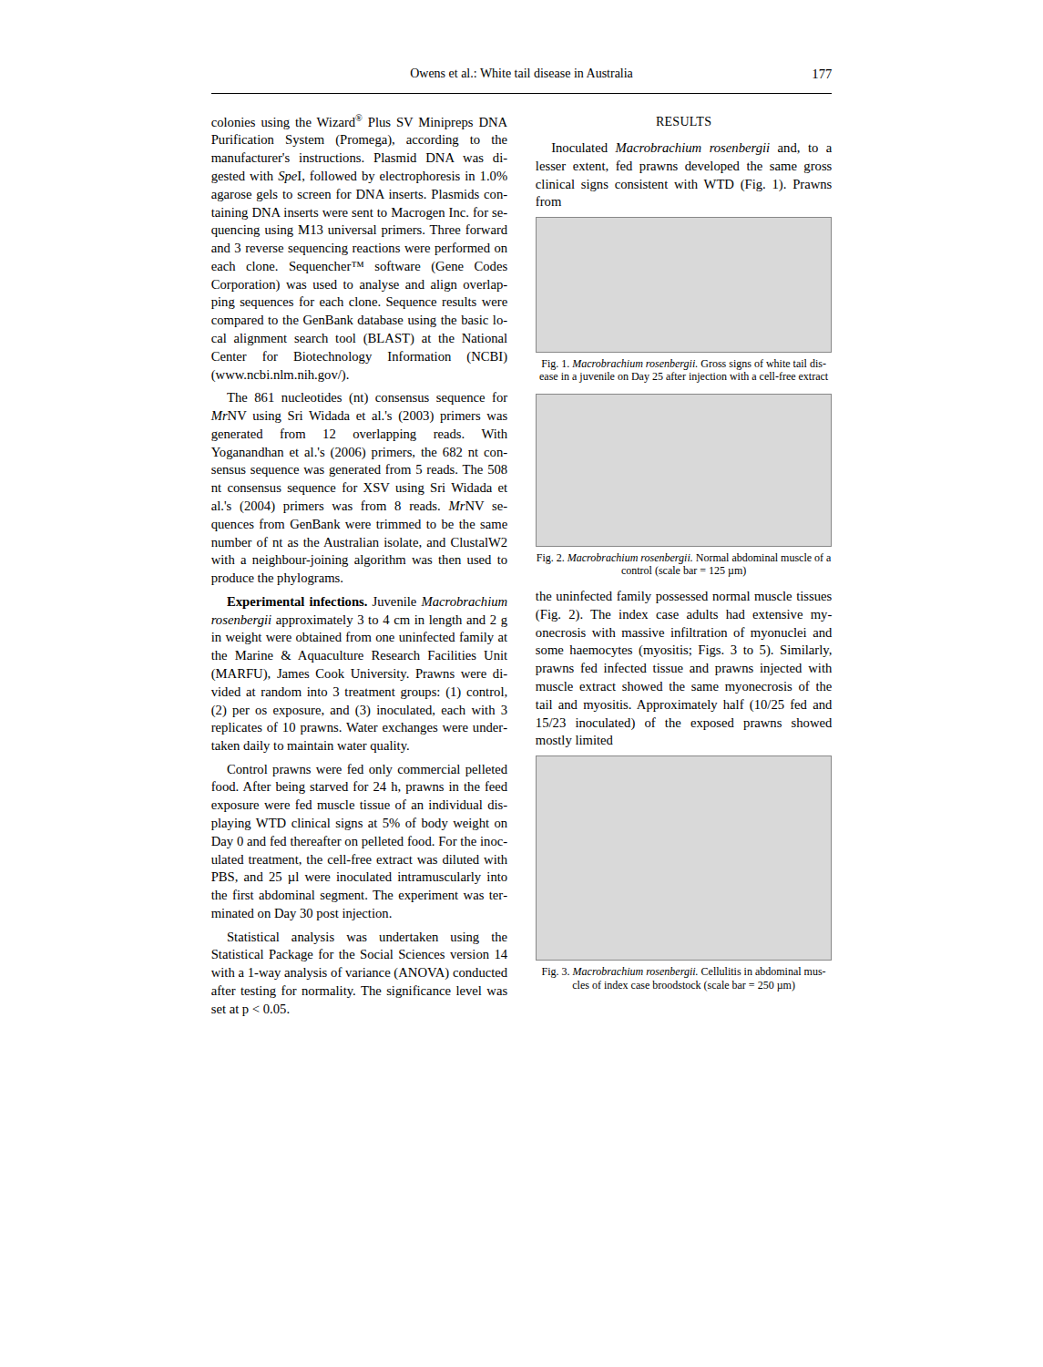Owens et al.: White tail disease in Australia 177
colonies using the Wizard® Plus SV Minipreps DNA Purification System (Promega), according to the manufacturer's instructions. Plasmid DNA was digested with Spe I, followed by electrophoresis in 1.0% agarose gels to screen for DNA inserts. Plasmids containing DNA inserts were sent to Macrogen Inc. for sequencing using M13 universal primers. Three forward and 3 reverse sequencing reactions were performed on each clone. Sequencher™ software (Gene Codes Corporation) was used to analyse and align overlapping sequences for each clone. Sequence results were compared to the GenBank database using the basic local alignment search tool (BLAST) at the National Center for Biotechnology Information (NCBI) (www.ncbi.nlm.nih.gov/).
The 861 nucleotides (nt) consensus sequence for Mr NV using Sri Widada et al.'s (2003) primers was generated from 12 overlapping reads. With Yoganandhan et al.'s (2006) primers, the 682 nt consensus sequence was generated from 5 reads. The 508 nt consensus sequence for XSV using Sri Widada et al.'s (2004) primers was from 8 reads. Mr NV sequences from GenBank were trimmed to be the same number of nt as the Australian isolate, and ClustalW2 with a neighbour-joining algorithm was then used to produce the phylograms.
Experimental infections. Juvenile Macrobrachium rosenbergii approximately 3 to 4 cm in length and 2 g in weight were obtained from one uninfected family at the Marine & Aquaculture Research Facilities Unit (MARFU), James Cook University. Prawns were divided at random into 3 treatment groups: (1) control, (2) per os exposure, and (3) inoculated, each with 3 replicates of 10 prawns. Water exchanges were undertaken daily to maintain water quality.
Control prawns were fed only commercial pelleted food. After being starved for 24 h, prawns in the feed exposure were fed muscle tissue of an individual displaying WTD clinical signs at 5% of body weight on Day 0 and fed thereafter on pelleted food. For the inoculated treatment, the cell-free extract was diluted with PBS, and 25 µl were inoculated intramuscularly into the first abdominal segment. The experiment was terminated on Day 30 post injection.
Statistical analysis was undertaken using the Statistical Package for the Social Sciences version 14 with a 1-way analysis of variance (ANOVA) conducted after testing for normality. The significance level was set at p < 0.05.
RESULTS
Inoculated Macrobrachium rosenbergii and, to a lesser extent, fed prawns developed the same gross clinical signs consistent with WTD (Fig. 1). Prawns from
Fig. 1. Macrobrachium rosenbergii. Gross signs of white tail disease in a juvenile on Day 25 after injection with a cell-free extract
Fig. 2. Macrobrachium rosenbergii. Normal abdominal muscle of a control (scale bar = 125 µm)
the uninfected family possessed normal muscle tissues (Fig. 2). The index case adults had extensive myonecrosis with massive infiltration of myonuclei and some haemocytes (myositis; Figs. 3 to 5). Similarly, prawns fed infected tissue and prawns injected with muscle extract showed the same myonecrosis of the tail and myositis. Approximately half (10/25 fed and 15/23 inoculated) of the exposed prawns showed mostly limited
Fig. 3. Macrobrachium rosenbergii. Cellulitis in abdominal muscles of index case broodstock (scale bar = 250 µm)